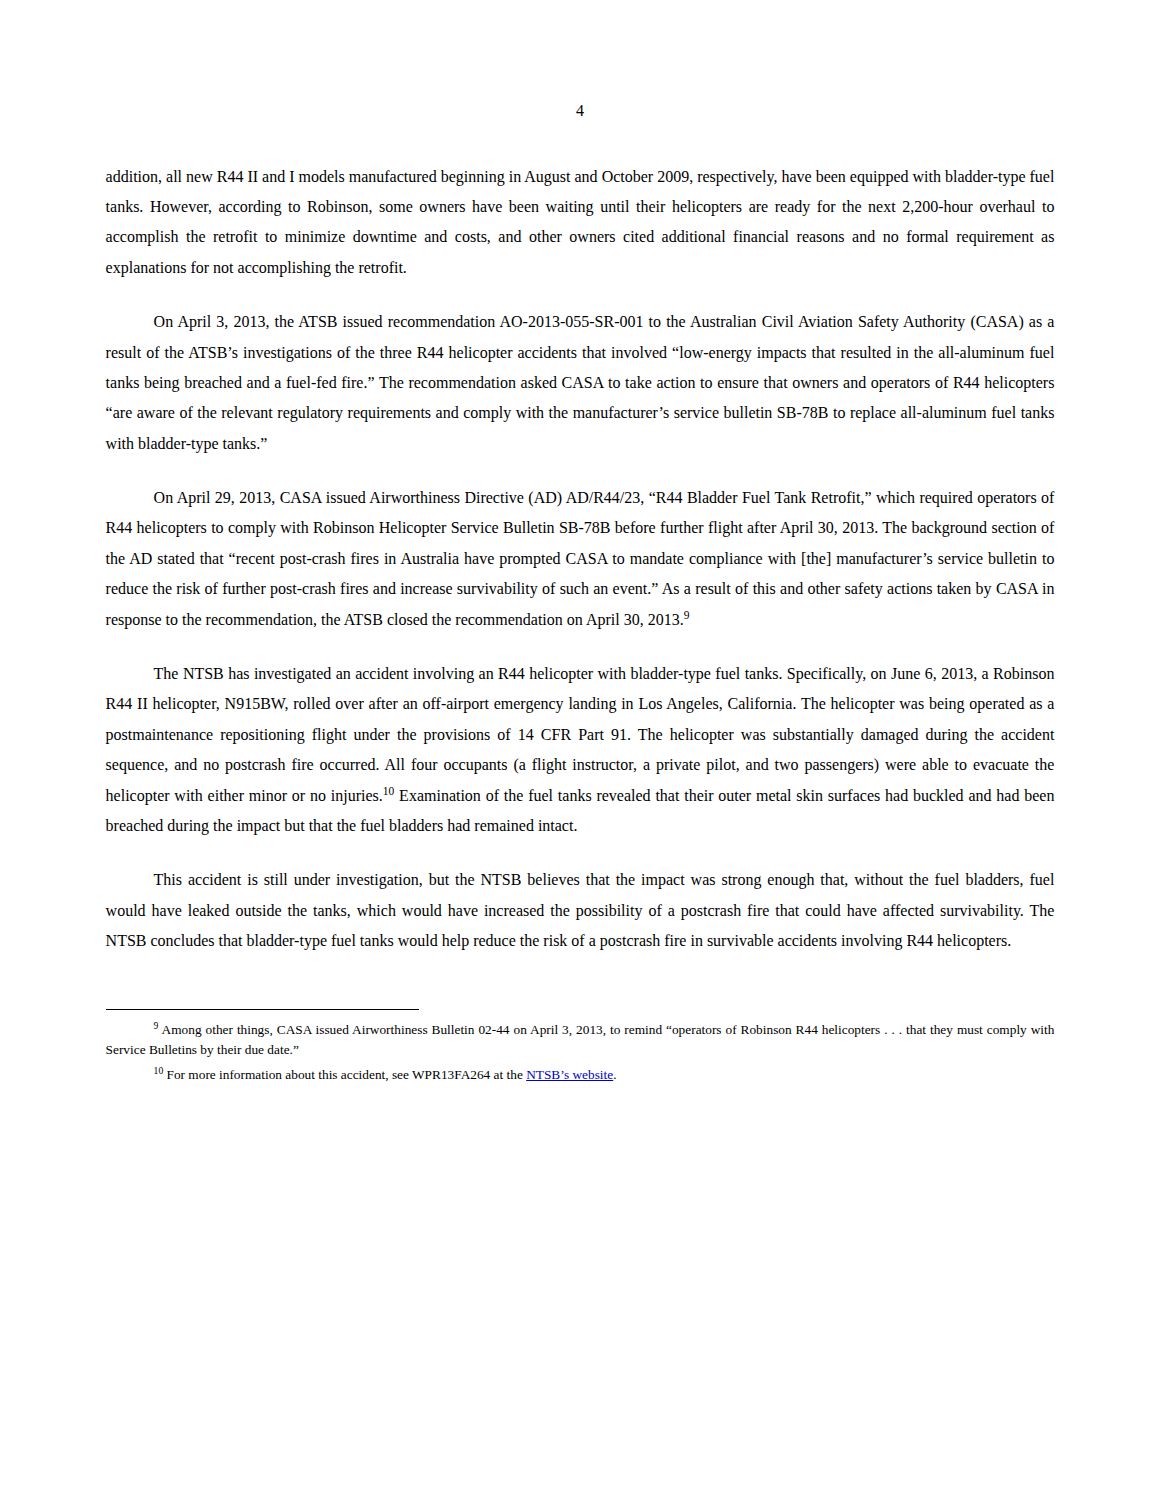4
addition, all new R44 II and I models manufactured beginning in August and October 2009, respectively, have been equipped with bladder-type fuel tanks. However, according to Robinson, some owners have been waiting until their helicopters are ready for the next 2,200-hour overhaul to accomplish the retrofit to minimize downtime and costs, and other owners cited additional financial reasons and no formal requirement as explanations for not accomplishing the retrofit.
On April 3, 2013, the ATSB issued recommendation AO-2013-055-SR-001 to the Australian Civil Aviation Safety Authority (CASA) as a result of the ATSB’s investigations of the three R44 helicopter accidents that involved “low-energy impacts that resulted in the all-aluminum fuel tanks being breached and a fuel-fed fire.” The recommendation asked CASA to take action to ensure that owners and operators of R44 helicopters “are aware of the relevant regulatory requirements and comply with the manufacturer’s service bulletin SB-78B to replace all-aluminum fuel tanks with bladder-type tanks.”
On April 29, 2013, CASA issued Airworthiness Directive (AD) AD/R44/23, “R44 Bladder Fuel Tank Retrofit,” which required operators of R44 helicopters to comply with Robinson Helicopter Service Bulletin SB-78B before further flight after April 30, 2013. The background section of the AD stated that “recent post-crash fires in Australia have prompted CASA to mandate compliance with [the] manufacturer’s service bulletin to reduce the risk of further post-crash fires and increase survivability of such an event.” As a result of this and other safety actions taken by CASA in response to the recommendation, the ATSB closed the recommendation on April 30, 2013.9
The NTSB has investigated an accident involving an R44 helicopter with bladder-type fuel tanks. Specifically, on June 6, 2013, a Robinson R44 II helicopter, N915BW, rolled over after an off-airport emergency landing in Los Angeles, California. The helicopter was being operated as a postmaintenance repositioning flight under the provisions of 14 CFR Part 91. The helicopter was substantially damaged during the accident sequence, and no postcrash fire occurred. All four occupants (a flight instructor, a private pilot, and two passengers) were able to evacuate the helicopter with either minor or no injuries.10 Examination of the fuel tanks revealed that their outer metal skin surfaces had buckled and had been breached during the impact but that the fuel bladders had remained intact.
This accident is still under investigation, but the NTSB believes that the impact was strong enough that, without the fuel bladders, fuel would have leaked outside the tanks, which would have increased the possibility of a postcrash fire that could have affected survivability. The NTSB concludes that bladder-type fuel tanks would help reduce the risk of a postcrash fire in survivable accidents involving R44 helicopters.
9 Among other things, CASA issued Airworthiness Bulletin 02-44 on April 3, 2013, to remind “operators of Robinson R44 helicopters . . . that they must comply with Service Bulletins by their due date.”
10 For more information about this accident, see WPR13FA264 at the NTSB’s website.